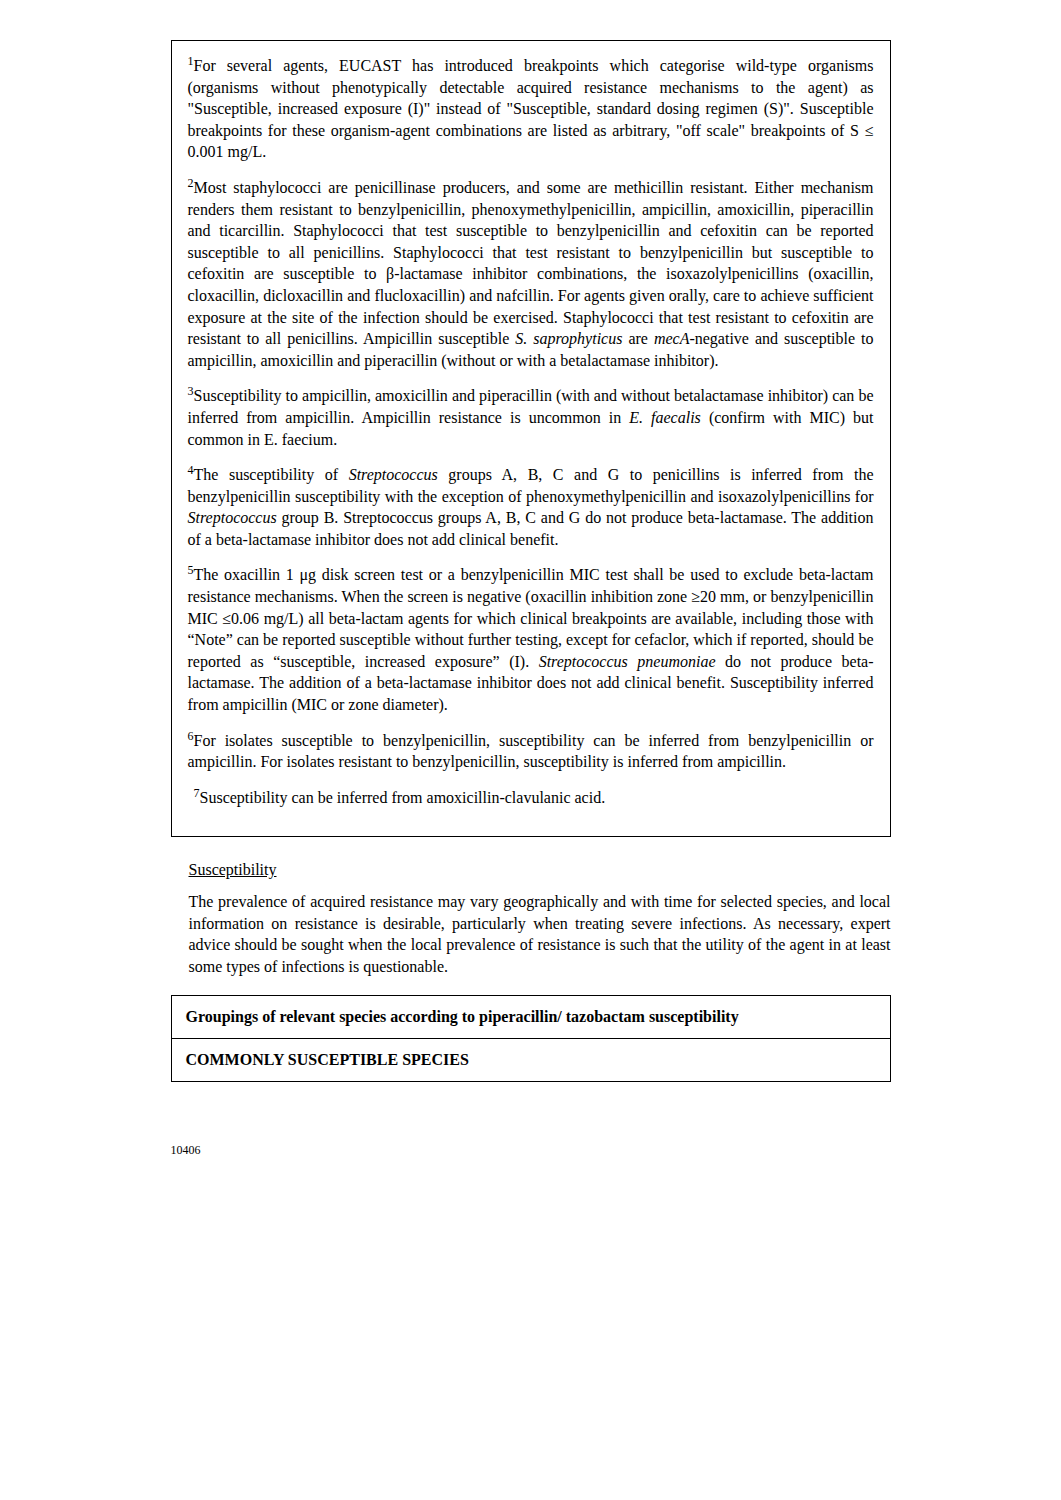1For several agents, EUCAST has introduced breakpoints which categorise wild-type organisms (organisms without phenotypically detectable acquired resistance mechanisms to the agent) as "Susceptible, increased exposure (I)" instead of "Susceptible, standard dosing regimen (S)". Susceptible breakpoints for these organism-agent combinations are listed as arbitrary, "off scale" breakpoints of S ≤ 0.001 mg/L.
2Most staphylococci are penicillinase producers, and some are methicillin resistant. Either mechanism renders them resistant to benzylpenicillin, phenoxymethylpenicillin, ampicillin, amoxicillin, piperacillin and ticarcillin. Staphylococci that test susceptible to benzylpenicillin and cefoxitin can be reported susceptible to all penicillins. Staphylococci that test resistant to benzylpenicillin but susceptible to cefoxitin are susceptible to β-lactamase inhibitor combinations, the isoxazolylpenicillins (oxacillin, cloxacillin, dicloxacillin and flucloxacillin) and nafcillin. For agents given orally, care to achieve sufficient exposure at the site of the infection should be exercised. Staphylococci that test resistant to cefoxitin are resistant to all penicillins. Ampicillin susceptible S. saprophyticus are mecA-negative and susceptible to ampicillin, amoxicillin and piperacillin (without or with a betalactamase inhibitor).
3Susceptibility to ampicillin, amoxicillin and piperacillin (with and without betalactamase inhibitor) can be inferred from ampicillin. Ampicillin resistance is uncommon in E. faecalis (confirm with MIC) but common in E. faecium.
4The susceptibility of Streptococcus groups A, B, C and G to penicillins is inferred from the benzylpenicillin susceptibility with the exception of phenoxymethylpenicillin and isoxazolylpenicillins for Streptococcus group B. Streptococcus groups A, B, C and G do not produce beta-lactamase. The addition of a beta-lactamase inhibitor does not add clinical benefit.
5The oxacillin 1 μg disk screen test or a benzylpenicillin MIC test shall be used to exclude beta-lactam resistance mechanisms. When the screen is negative (oxacillin inhibition zone ≥20 mm, or benzylpenicillin MIC ≤0.06 mg/L) all beta-lactam agents for which clinical breakpoints are available, including those with “Note” can be reported susceptible without further testing, except for cefaclor, which if reported, should be reported as “susceptible, increased exposure” (I). Streptococcus pneumoniae do not produce beta-lactamase. The addition of a beta-lactamase inhibitor does not add clinical benefit. Susceptibility inferred from ampicillin (MIC or zone diameter).
6For isolates susceptible to benzylpenicillin, susceptibility can be inferred from benzylpenicillin or ampicillin. For isolates resistant to benzylpenicillin, susceptibility is inferred from ampicillin.
7Susceptibility can be inferred from amoxicillin-clavulanic acid.
Susceptibility
The prevalence of acquired resistance may vary geographically and with time for selected species, and local information on resistance is desirable, particularly when treating severe infections. As necessary, expert advice should be sought when the local prevalence of resistance is such that the utility of the agent in at least some types of infections is questionable.
Groupings of relevant species according to piperacillin/ tazobactam susceptibility
COMMONLY SUSCEPTIBLE SPECIES
10406